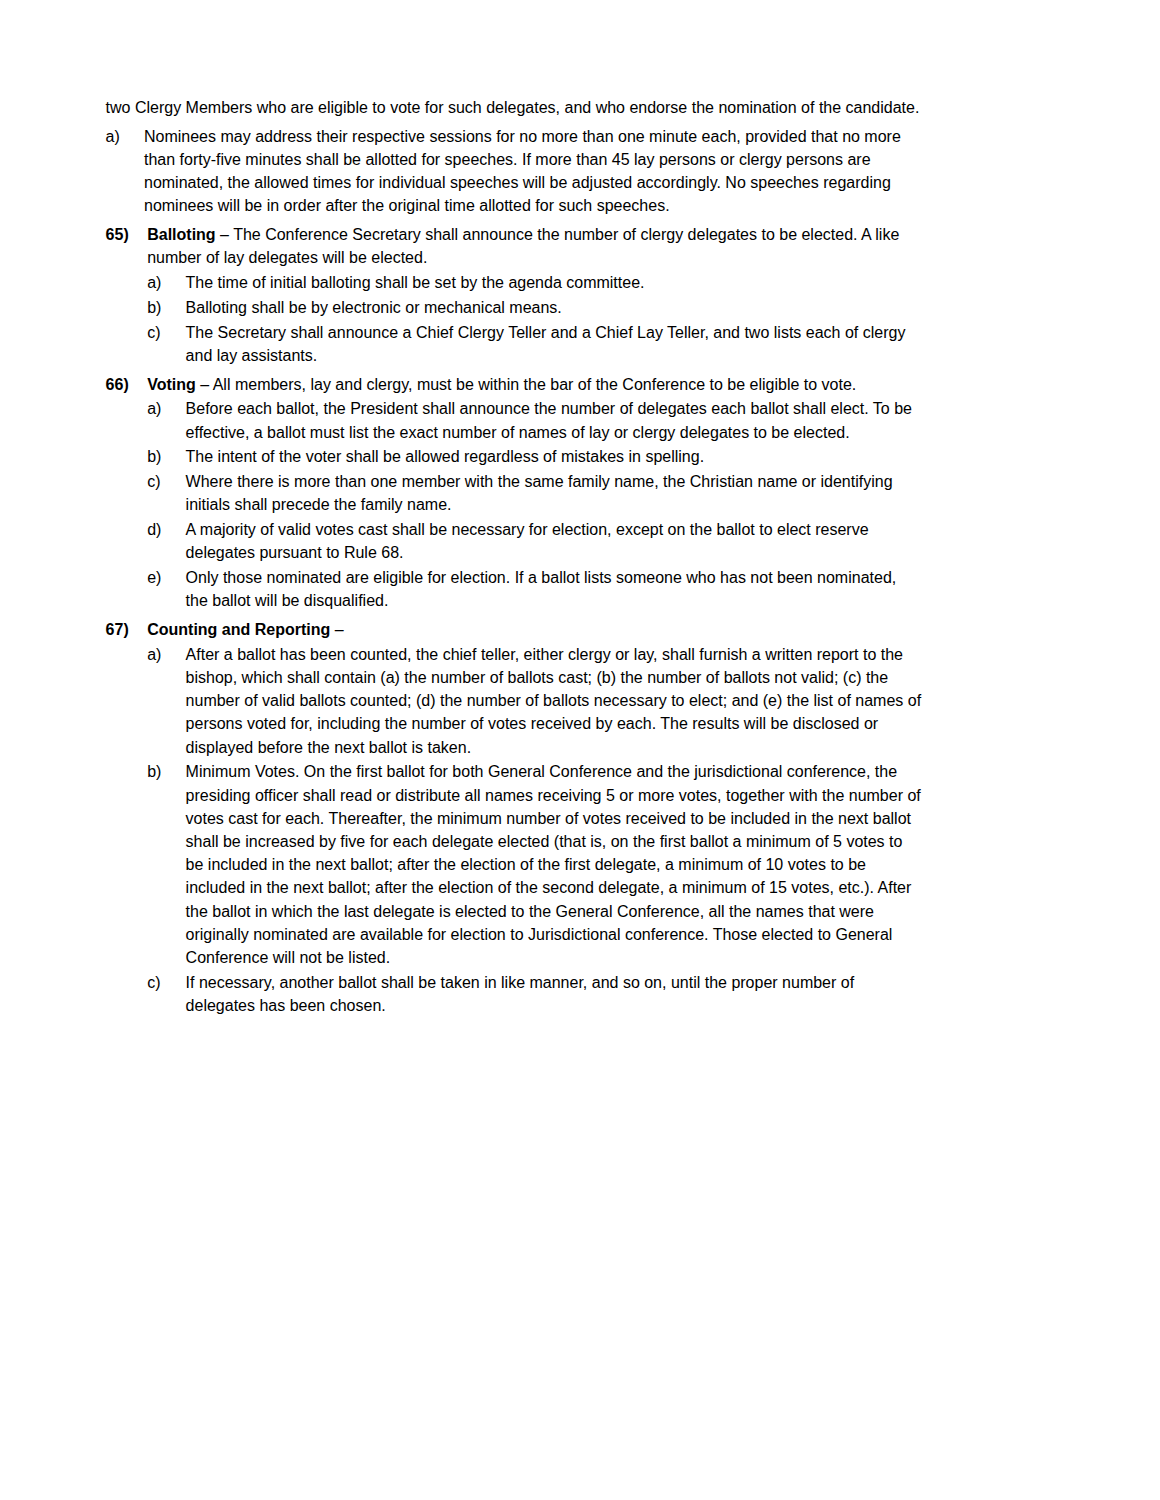two Clergy Members who are eligible to vote for such delegates, and who endorse the nomination of the candidate.
a) Nominees may address their respective sessions for no more than one minute each, provided that no more than forty-five minutes shall be allotted for speeches. If more than 45 lay persons or clergy persons are nominated, the allowed times for individual speeches will be adjusted accordingly. No speeches regarding nominees will be in order after the original time allotted for such speeches.
65) Balloting – The Conference Secretary shall announce the number of clergy delegates to be elected. A like number of lay delegates will be elected.
a) The time of initial balloting shall be set by the agenda committee.
b) Balloting shall be by electronic or mechanical means.
c) The Secretary shall announce a Chief Clergy Teller and a Chief Lay Teller, and two lists each of clergy and lay assistants.
66) Voting – All members, lay and clergy, must be within the bar of the Conference to be eligible to vote.
a) Before each ballot, the President shall announce the number of delegates each ballot shall elect. To be effective, a ballot must list the exact number of names of lay or clergy delegates to be elected.
b) The intent of the voter shall be allowed regardless of mistakes in spelling.
c) Where there is more than one member with the same family name, the Christian name or identifying initials shall precede the family name.
d) A majority of valid votes cast shall be necessary for election, except on the ballot to elect reserve delegates pursuant to Rule 68.
e) Only those nominated are eligible for election. If a ballot lists someone who has not been nominated, the ballot will be disqualified.
67) Counting and Reporting –
a) After a ballot has been counted, the chief teller, either clergy or lay, shall furnish a written report to the bishop, which shall contain (a) the number of ballots cast; (b) the number of ballots not valid; (c) the number of valid ballots counted; (d) the number of ballots necessary to elect; and (e) the list of names of persons voted for, including the number of votes received by each. The results will be disclosed or displayed before the next ballot is taken.
b) Minimum Votes. On the first ballot for both General Conference and the jurisdictional conference, the presiding officer shall read or distribute all names receiving 5 or more votes, together with the number of votes cast for each. Thereafter, the minimum number of votes received to be included in the next ballot shall be increased by five for each delegate elected (that is, on the first ballot a minimum of 5 votes to be included in the next ballot; after the election of the first delegate, a minimum of 10 votes to be included in the next ballot; after the election of the second delegate, a minimum of 15 votes, etc.). After the ballot in which the last delegate is elected to the General Conference, all the names that were originally nominated are available for election to Jurisdictional conference. Those elected to General Conference will not be listed.
c) If necessary, another ballot shall be taken in like manner, and so on, until the proper number of delegates has been chosen.